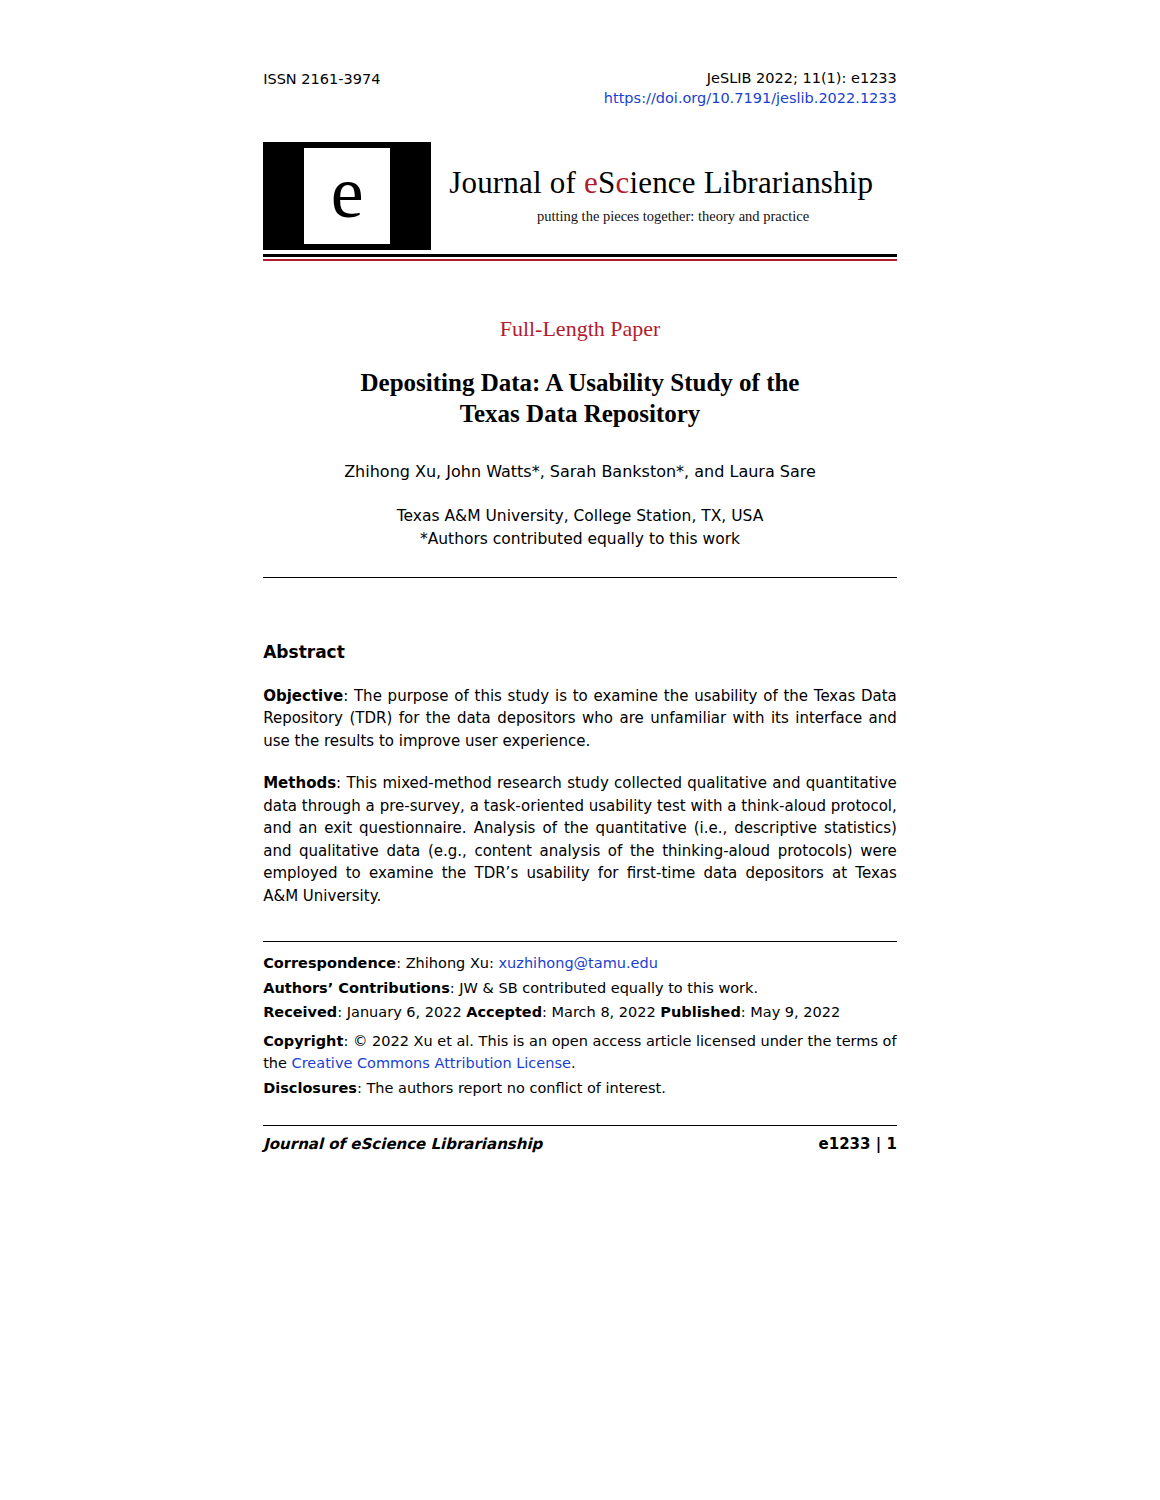ISSN 2161-3974
JeSLIB 2022; 11(1): e1233
https://doi.org/10.7191/jeslib.2022.1233
e
Journal of e Science Librarianship
putting the pieces together: theory and practice
Full-Length Paper
Depositing Data: A Usability Study of the
Texas Data Repository
Zhihong Xu, John Watts*, Sarah Bankston*, and Laura Sare
Texas A&M University, College Station, TX, USA *Authors contributed equally to this work
Abstract
Objective: The purpose of this study is to examine the usability of the Texas Data Repository (TDR) for the data depositors who are unfamiliar with its interface and use the results to improve user experience.
Methods: This mixed-method research study collected qualitative and quantitative data through a pre-survey, a task-oriented usability test with a think-aloud protocol, and an exit questionnaire. Analysis of the quantitative (i.e., descriptive statistics) and qualitative data (e.g., content analysis of the thinking-aloud protocols) were employed to examine the TDR’s usability for first-time data depositors at Texas A&M University.
Correspondence: Zhihong Xu: xuzhihong@tamu.edu
Authors’ Contributions: JW & SB contributed equally to this work.
Received: January 6, 2022 Accepted: March 8, 2022 Published: May 9, 2022
Copyright: © 2022 Xu et al. This is an open access article licensed under the terms of the Creative Commons Attribution License.
Disclosures: The authors report no conflict of interest.
Journal of eScience Librarianship
e1233 | 1